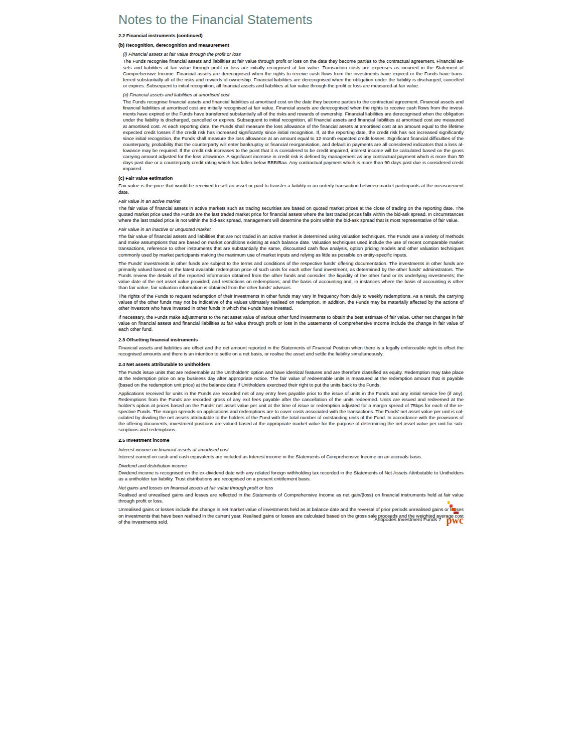Notes to the Financial Statements
2.2 Financial instruments (continued)
(b) Recognition, derecognition and measurement
(i) Financial assets at fair value through the profit or loss
The Funds recognise financial assets and liabilities at fair value through profit or loss on the date they become parties to the contractual agreement. Financial assets and liabilities at fair value through profit or loss are initially recognised at fair value. Transaction costs are expenses as incurred in the Statement of Comprehensive Income. Financial assets are derecognised when the rights to receive cash flows from the investments have expired or the Funds have transferred substantially all of the risks and rewards of ownership. Financial liabilities are derecognised when the obligation under the liability is discharged, cancelled or expires. Subsequent to initial recognition, all financial assets and liabilities at fair value through the profit or loss are measured at fair value.
(ii) Financial assets and liabilities at amortised cost
The Funds recognise financial assets and financial liabilities at amortised cost on the date they become parties to the contractual agreement. Financial assets and financial liabilities at amortised cost are initially recognised at fair value. Financial assets are derecognised when the rights to receive cash flows from the investments have expired or the Funds have transferred substantially all of the risks and rewards of ownership. Financial liabilities are derecognised when the obligation under the liability is discharged, cancelled or expires. Subsequent to initial recognition, all financial assets and financial liabilities at amortised cost are measured at amortised cost. At each reporting date, the Funds shall measure the loss allowance of the financial assets at amortised cost at an amount equal to the lifetime expected credit losses if the credit risk has increased significantly since initial recognition. If, at the reporting date, the credit risk has not increased significantly since initial recognition, the Funds shall measure the loss allowance at an amount equal to 12 month expected credit losses. Significant financial difficulties of the counterparty, probability that the counterparty will enter bankruptcy or financial reorganisation, and default in payments are all considered indicators that a loss allowance may be required. If the credit risk increases to the point that it is considered to be credit impaired, interest income will be calculated based on the gross carrying amount adjusted for the loss allowance. A significant increase in credit risk is defined by management as any contractual payment which is more than 30 days past due or a counterparty credit rating which has fallen below BBB/Baa. Any contractual payment which is more than 90 days past due is considered credit impaired.
(c) Fair value estimation
Fair value is the price that would be received to sell an asset or paid to transfer a liability in an orderly transaction between market participants at the measurement date.
Fair value in an active market
The fair value of financial assets in active markets such as trading securities are based on quoted market prices at the close of trading on the reporting date. The quoted market price used the Funds are the last traded market price for financial assets where the last traded prices falls within the bid-ask spread. In circumstances where the last traded price is not within the bid-ask spread, management will determine the point within the bid-ask spread that is most representative of fair value.
Fair value in an inactive or unquoted market
The fair value of financial assets and liabilities that are not traded in an active market is determined using valuation techniques. The Funds use a variety of methods and make assumptions that are based on market conditions existing at each balance date. Valuation techniques used include the use of recent comparable market transactions, reference to other instruments that are substantially the same, discounted cash flow analysis, option pricing models and other valuation techniques commonly used by market participants making the maximum use of market inputs and relying as little as possible on entity-specific inputs.
The Funds' investments in other funds are subject to the terms and conditions of the respective funds' offering documentation. The investments in other funds are primarily valued based on the latest available redemption price of such units for each other fund investment, as determined by the other funds' administrators. The Funds review the details of the reported information obtained from the other funds and consider: the liquidity of the other fund or its underlying investments; the value date of the net asset value provided; and restrictions on redemptions; and the basis of accounting and, in instances where the basis of accounting is other than fair value, fair valuation information is obtained from the other funds' advisors.
The rights of the Funds to request redemption of their investments in other funds may vary in frequency from daily to weekly redemptions. As a result, the carrying values of the other funds may not be indicative of the values ultimately realised on redemption. In addition, the Funds may be materially affected by the actions of other investors who have invested in other funds in which the Funds have invested.
If necessary, the Funds make adjustments to the net asset value of various other fund investments to obtain the best estimate of fair value. Other net changes in fair value on financial assets and financial liabilities at fair value through profit or loss in the Statements of Comprehensive Income include the change in fair value of each other fund.
2.3 Offsetting financial instruments
Financial assets and liabilities are offset and the net amount reported in the Statements of Financial Position when there is a legally enforceable right to offset the recognised amounts and there is an intention to settle on a net basis, or realise the asset and settle the liability simultaneously.
2.4 Net assets attributable to unitholders
The Funds issue units that are redeemable at the Unitholders' option and have identical features and are therefore classified as equity. Redemption may take place at the redemption price on any business day after appropriate notice. The fair value of redeemable units is measured at the redemption amount that is payable (based on the redemption unit price) at the balance date if Unitholders exercised their right to put the units back to the Funds.
Applications received for units in the Funds are recorded net of any entry fees payable prior to the issue of units in the Funds and any initial service fee (if any). Redemptions from the Funds are recorded gross of any exit fees payable after the cancellation of the units redeemed. Units are issued and redeemed at the holder's option at prices based on the Funds' net asset value per unit at the time of issue or redemption adjusted for a margin spread of 75bps for each of the respective Funds. The margin spreads on applications and redemptions are to cover costs associated with the transactions. The Funds' net asset value per unit is calculated by dividing the net assets attributable to the holders of the Fund with the total number of outstanding units of the Fund. In accordance with the provisions of the offering documents, investment positions are valued based at the appropriate market value for the purpose of determining the net asset value per unit for subscriptions and redemptions.
2.5 Investment income
Interest income on financial assets at amortised cost
Interest earned on cash and cash equivalents are included as Interest income in the Statements of Comprehensive Income on an accruals basis.
Dividend and distribution income
Dividend income is recognised on the ex-dividend date with any related foreign withholding tax recorded in the Statements of Net Assets Attributable to Unitholders as a unitholder tax liability. Trust distributions are recognised on a present entitlement basis.
Net gains and losses on financial assets at fair value through profit or loss
Realised and unrealised gains and losses are reflected in the Statements of Comprehensive Income as net gain/(loss) on financial instruments held at fair value through profit or loss.
Unrealised gains or losses include the change in net market value of investments held as at balance date and the reversal of prior periods unrealised gains or losses on investments that have been realised in the current year. Realised gains or losses are calculated based on the gross sale proceeds and the weighted average cost of the investments sold.
Antipodes Investment Funds 7
pwc